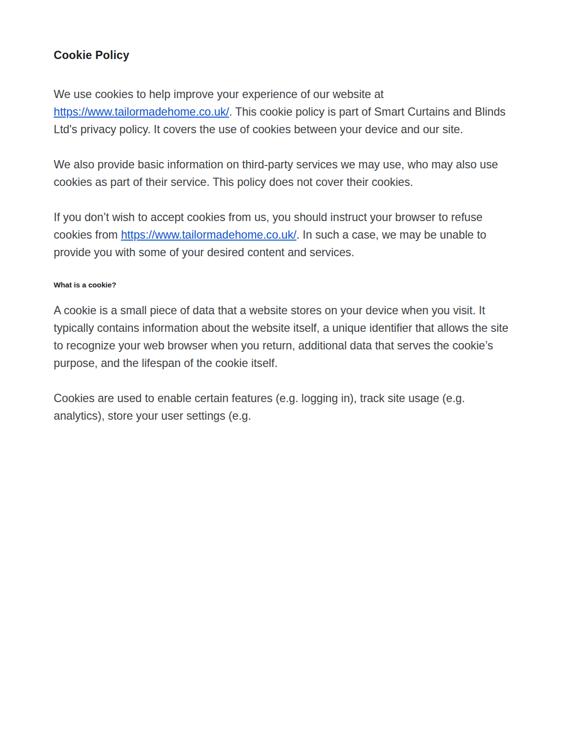Cookie Policy
We use cookies to help improve your experience of our website at https://www.tailormadehome.co.uk/. This cookie policy is part of Smart Curtains and Blinds Ltd's privacy policy. It covers the use of cookies between your device and our site.
We also provide basic information on third-party services we may use, who may also use cookies as part of their service. This policy does not cover their cookies.
If you don’t wish to accept cookies from us, you should instruct your browser to refuse cookies from https://www.tailormadehome.co.uk/. In such a case, we may be unable to provide you with some of your desired content and services.
What is a cookie?
A cookie is a small piece of data that a website stores on your device when you visit. It typically contains information about the website itself, a unique identifier that allows the site to recognize your web browser when you return, additional data that serves the cookie’s purpose, and the lifespan of the cookie itself.
Cookies are used to enable certain features (e.g. logging in), track site usage (e.g. analytics), store your user settings (e.g.